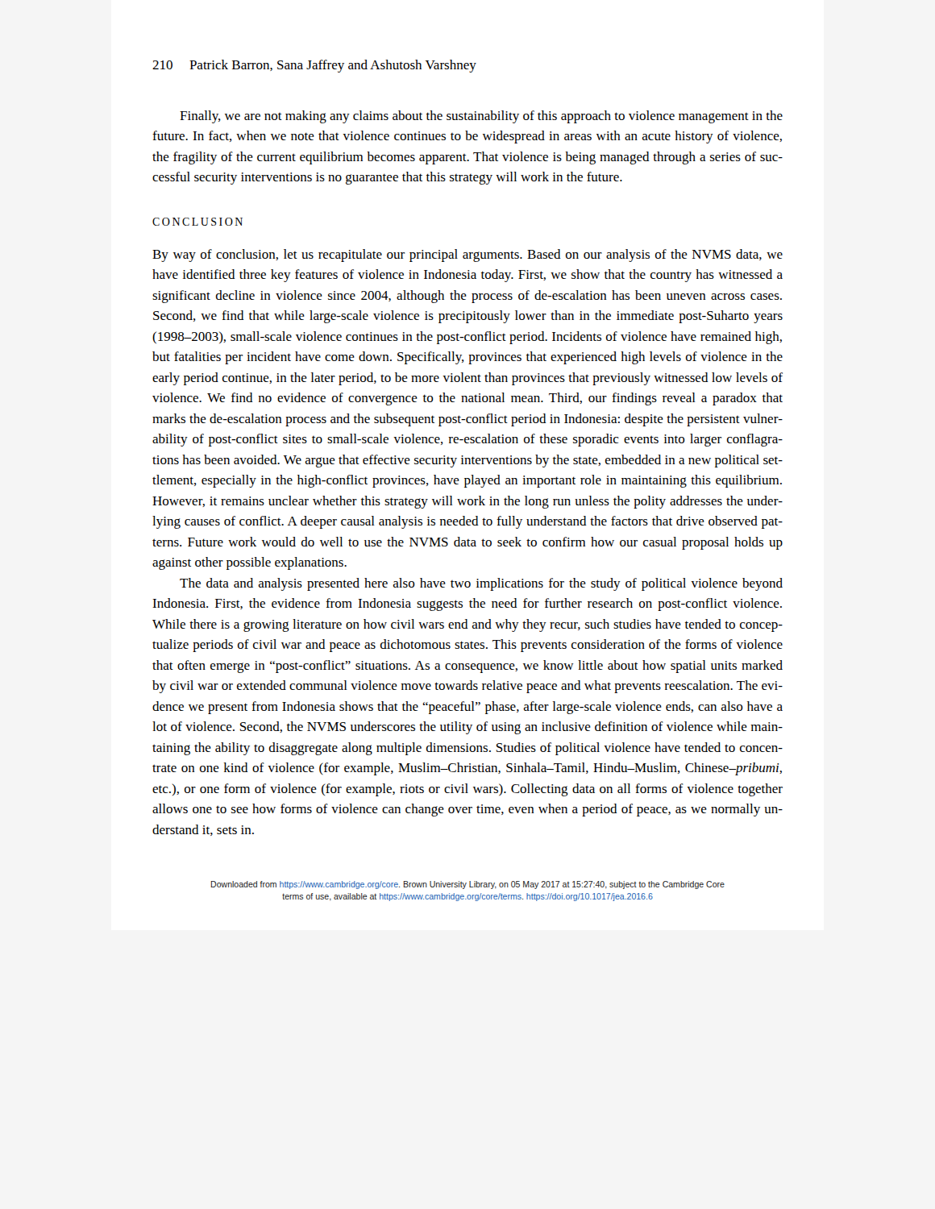210 Patrick Barron, Sana Jaffrey and Ashutosh Varshney
Finally, we are not making any claims about the sustainability of this approach to violence management in the future. In fact, when we note that violence continues to be widespread in areas with an acute history of violence, the fragility of the current equilibrium becomes apparent. That violence is being managed through a series of successful security interventions is no guarantee that this strategy will work in the future.
Conclusion
By way of conclusion, let us recapitulate our principal arguments. Based on our analysis of the NVMS data, we have identified three key features of violence in Indonesia today. First, we show that the country has witnessed a significant decline in violence since 2004, although the process of de-escalation has been uneven across cases. Second, we find that while large-scale violence is precipitously lower than in the immediate post-Suharto years (1998–2003), small-scale violence continues in the post-conflict period. Incidents of violence have remained high, but fatalities per incident have come down. Specifically, provinces that experienced high levels of violence in the early period continue, in the later period, to be more violent than provinces that previously witnessed low levels of violence. We find no evidence of convergence to the national mean. Third, our findings reveal a paradox that marks the de-escalation process and the subsequent post-conflict period in Indonesia: despite the persistent vulnerability of post-conflict sites to small-scale violence, re-escalation of these sporadic events into larger conflagrations has been avoided. We argue that effective security interventions by the state, embedded in a new political settlement, especially in the high-conflict provinces, have played an important role in maintaining this equilibrium. However, it remains unclear whether this strategy will work in the long run unless the polity addresses the underlying causes of conflict. A deeper causal analysis is needed to fully understand the factors that drive observed patterns. Future work would do well to use the NVMS data to seek to confirm how our casual proposal holds up against other possible explanations.
The data and analysis presented here also have two implications for the study of political violence beyond Indonesia. First, the evidence from Indonesia suggests the need for further research on post-conflict violence. While there is a growing literature on how civil wars end and why they recur, such studies have tended to conceptualize periods of civil war and peace as dichotomous states. This prevents consideration of the forms of violence that often emerge in “post-conflict” situations. As a consequence, we know little about how spatial units marked by civil war or extended communal violence move towards relative peace and what prevents reescalation. The evidence we present from Indonesia shows that the “peaceful” phase, after large-scale violence ends, can also have a lot of violence. Second, the NVMS underscores the utility of using an inclusive definition of violence while maintaining the ability to disaggregate along multiple dimensions. Studies of political violence have tended to concentrate on one kind of violence (for example, Muslim–Christian, Sinhala–Tamil, Hindu–Muslim, Chinese–pribumi, etc.), or one form of violence (for example, riots or civil wars). Collecting data on all forms of violence together allows one to see how forms of violence can change over time, even when a period of peace, as we normally understand it, sets in.
Downloaded from https://www.cambridge.org/core. Brown University Library, on 05 May 2017 at 15:27:40, subject to the Cambridge Core
terms of use, available at https://www.cambridge.org/core/terms. https://doi.org/10.1017/jea.2016.6